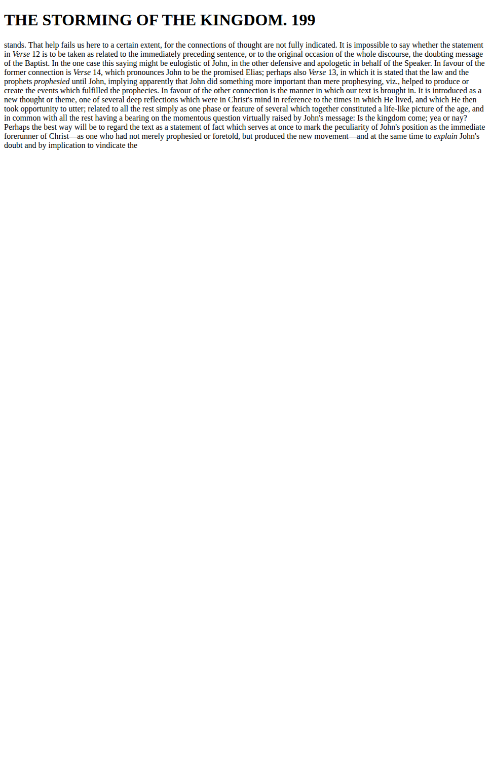THE STORMING OF THE KINGDOM. 199
stands. That help fails us here to a certain extent, for the connections of thought are not fully indicated. It is impossible to say whether the statement in Verse 12 is to be taken as related to the immediately preceding sentence, or to the original occasion of the whole discourse, the doubting message of the Baptist. In the one case this saying might be eulogistic of John, in the other defensive and apologetic in behalf of the Speaker. In favour of the former connection is Verse 14, which pronounces John to be the promised Elias; perhaps also Verse 13, in which it is stated that the law and the prophets prophesied until John, implying apparently that John did something more important than mere prophesying, viz., helped to produce or create the events which fulfilled the prophecies. In favour of the other connection is the manner in which our text is brought in. It is introduced as a new thought or theme, one of several deep reflections which were in Christ's mind in reference to the times in which He lived, and which He then took opportunity to utter; related to all the rest simply as one phase or feature of several which together constituted a life-like picture of the age, and in common with all the rest having a bearing on the momentous question virtually raised by John's message: Is the kingdom come; yea or nay? Perhaps the best way will be to regard the text as a statement of fact which serves at once to mark the peculiarity of John's position as the immediate forerunner of Christ—as one who had not merely prophesied or foretold, but produced the new movement—and at the same time to explain John's doubt and by implication to vindicate the